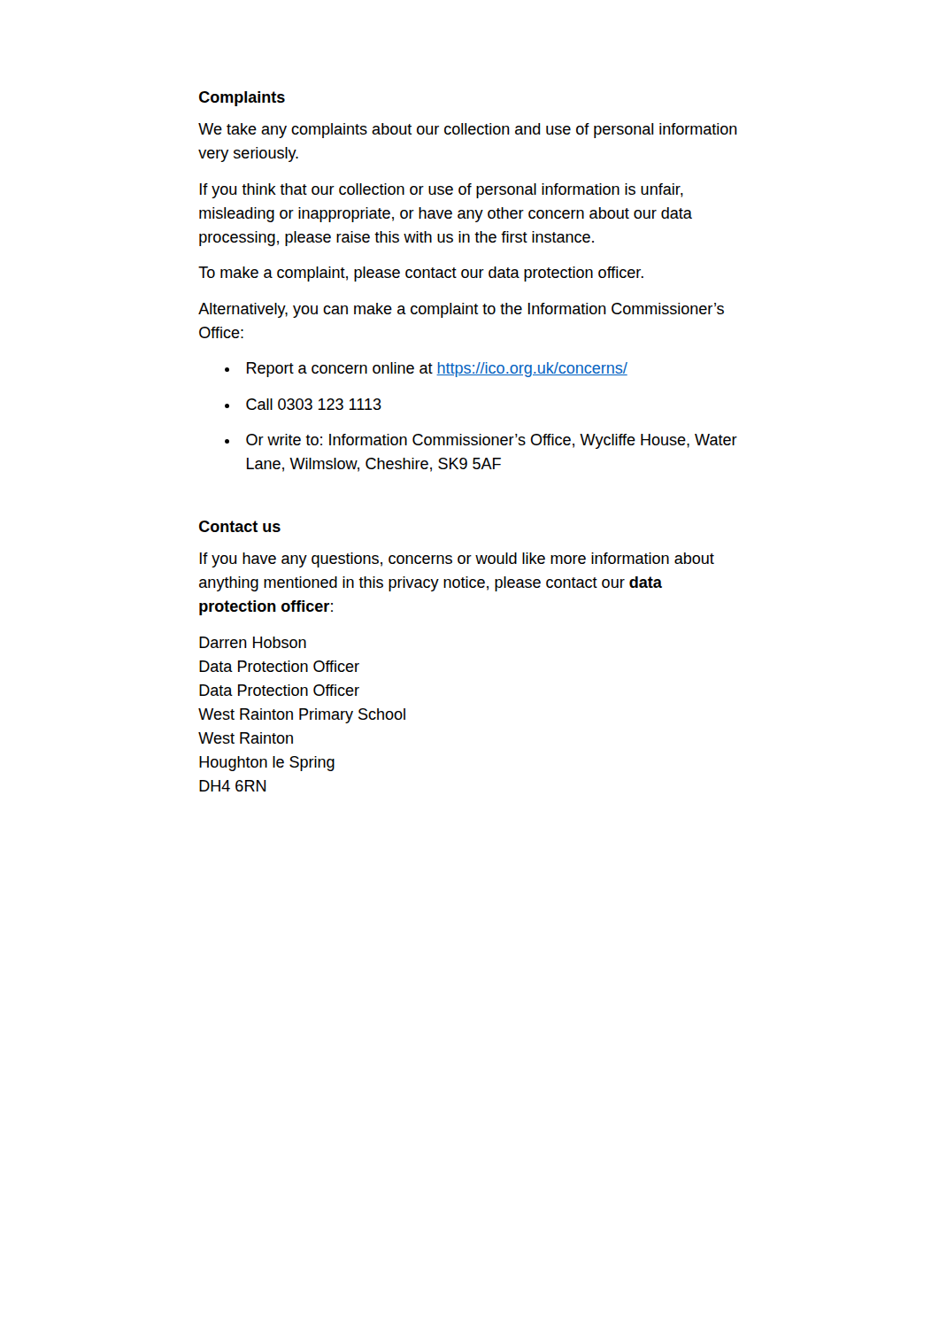Complaints
We take any complaints about our collection and use of personal information very seriously.
If you think that our collection or use of personal information is unfair, misleading or inappropriate, or have any other concern about our data processing, please raise this with us in the first instance.
To make a complaint, please contact our data protection officer.
Alternatively, you can make a complaint to the Information Commissioner’s Office:
Report a concern online at https://ico.org.uk/concerns/
Call 0303 123 1113
Or write to: Information Commissioner’s Office, Wycliffe House, Water Lane, Wilmslow, Cheshire, SK9 5AF
Contact us
If you have any questions, concerns or would like more information about anything mentioned in this privacy notice, please contact our data protection officer:
Darren Hobson
Data Protection Officer
Data Protection Officer
West Rainton Primary School
West Rainton
Houghton le Spring
DH4 6RN